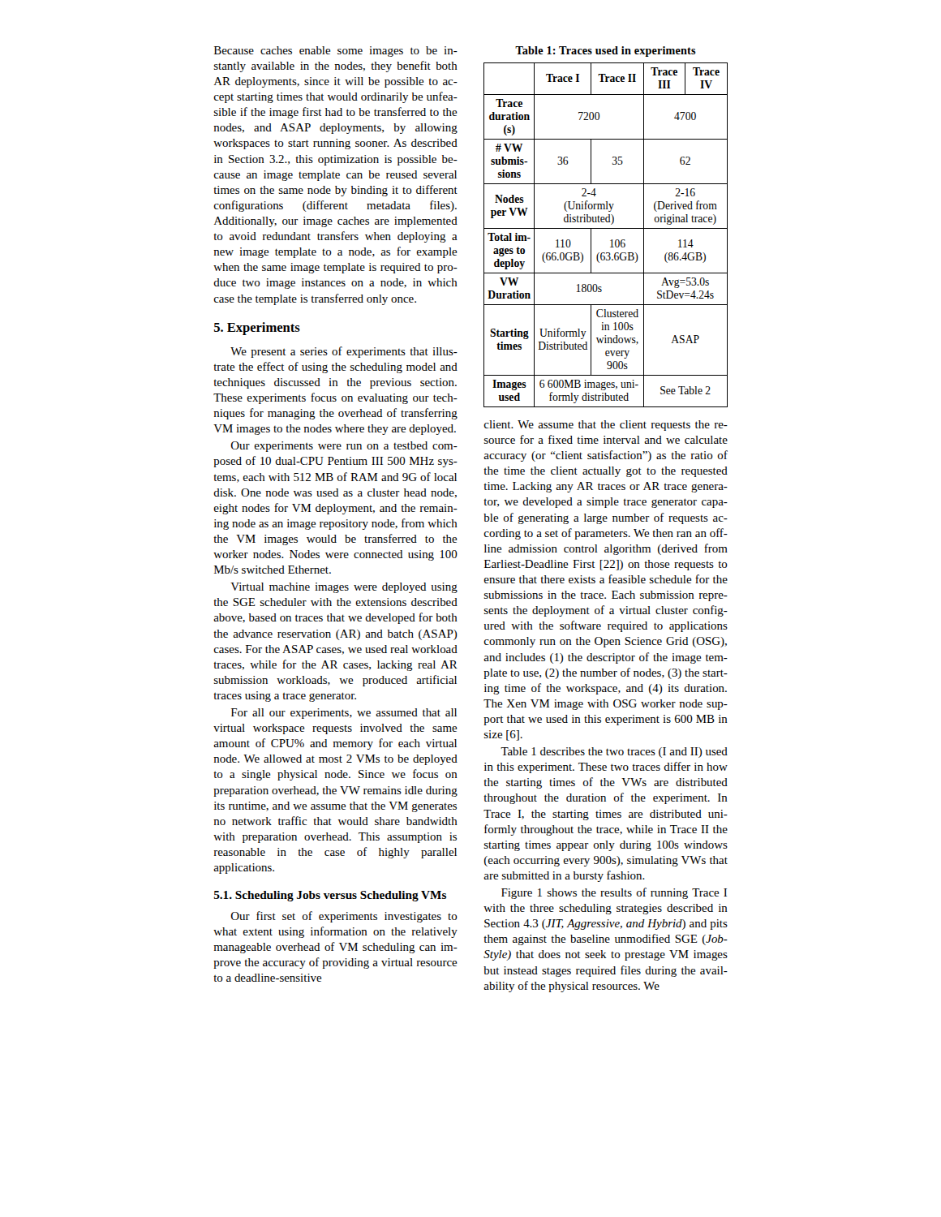Because caches enable some images to be instantly available in the nodes, they benefit both AR deployments, since it will be possible to accept starting times that would ordinarily be unfeasible if the image first had to be transferred to the nodes, and ASAP deployments, by allowing workspaces to start running sooner. As described in Section 3.2., this optimization is possible because an image template can be reused several times on the same node by binding it to different configurations (different metadata files). Additionally, our image caches are implemented to avoid redundant transfers when deploying a new image template to a node, as for example when the same image template is required to produce two image instances on a node, in which case the template is transferred only once.
5. Experiments
We present a series of experiments that illustrate the effect of using the scheduling model and techniques discussed in the previous section. These experiments focus on evaluating our techniques for managing the overhead of transferring VM images to the nodes where they are deployed.
Our experiments were run on a testbed composed of 10 dual-CPU Pentium III 500 MHz systems, each with 512 MB of RAM and 9G of local disk. One node was used as a cluster head node, eight nodes for VM deployment, and the remaining node as an image repository node, from which the VM images would be transferred to the worker nodes. Nodes were connected using 100 Mb/s switched Ethernet.
Virtual machine images were deployed using the SGE scheduler with the extensions described above, based on traces that we developed for both the advance reservation (AR) and batch (ASAP) cases. For the ASAP cases, we used real workload traces, while for the AR cases, lacking real AR submission workloads, we produced artificial traces using a trace generator.
For all our experiments, we assumed that all virtual workspace requests involved the same amount of CPU% and memory for each virtual node. We allowed at most 2 VMs to be deployed to a single physical node. Since we focus on preparation overhead, the VW remains idle during its runtime, and we assume that the VM generates no network traffic that would share bandwidth with preparation overhead. This assumption is reasonable in the case of highly parallel applications.
5.1. Scheduling Jobs versus Scheduling VMs
Our first set of experiments investigates to what extent using information on the relatively manageable overhead of VM scheduling can improve the accuracy of providing a virtual resource to a deadline-sensitive
Table 1: Traces used in experiments
| | Trace I | Trace II | Trace III | Trace IV |
| --- | --- | --- | --- | --- |
| Trace duration (s) | 7200 | 4700 |
| # VW submissions | 36 | 35 | 62 |
| Nodes per VW | 2-4 (Uniformly distributed) | 2-16 (Derived from original trace) |
| Total images to deploy | 110 (66.0GB) | 106 (63.6GB) | 114 (86.4GB) |
| VW Duration | 1800s | Avg=53.0s StDev=4.24s |
| Starting times | Uniformly Distributed | Clustered in 100s windows, every 900s | ASAP |
| Images used | 6 600MB images, uniformly distributed | See Table 2 |
client. We assume that the client requests the resource for a fixed time interval and we calculate accuracy (or “client satisfaction”) as the ratio of the time the client actually got to the requested time. Lacking any AR traces or AR trace generator, we developed a simple trace generator capable of generating a large number of requests according to a set of parameters. We then ran an offline admission control algorithm (derived from Earliest-Deadline First [22]) on those requests to ensure that there exists a feasible schedule for the submissions in the trace. Each submission represents the deployment of a virtual cluster configured with the software required to applications commonly run on the Open Science Grid (OSG), and includes (1) the descriptor of the image template to use, (2) the number of nodes, (3) the starting time of the workspace, and (4) its duration. The Xen VM image with OSG worker node support that we used in this experiment is 600 MB in size [6].
Table 1 describes the two traces (I and II) used in this experiment. These two traces differ in how the starting times of the VWs are distributed throughout the duration of the experiment. In Trace I, the starting times are distributed uniformly throughout the trace, while in Trace II the starting times appear only during 100s windows (each occurring every 900s), simulating VWs that are submitted in a bursty fashion.
Figure 1 shows the results of running Trace I with the three scheduling strategies described in Section 4.3 (JIT, Aggressive, and Hybrid) and pits them against the baseline unmodified SGE (Job-Style) that does not seek to prestage VM images but instead stages required files during the availability of the physical resources. We